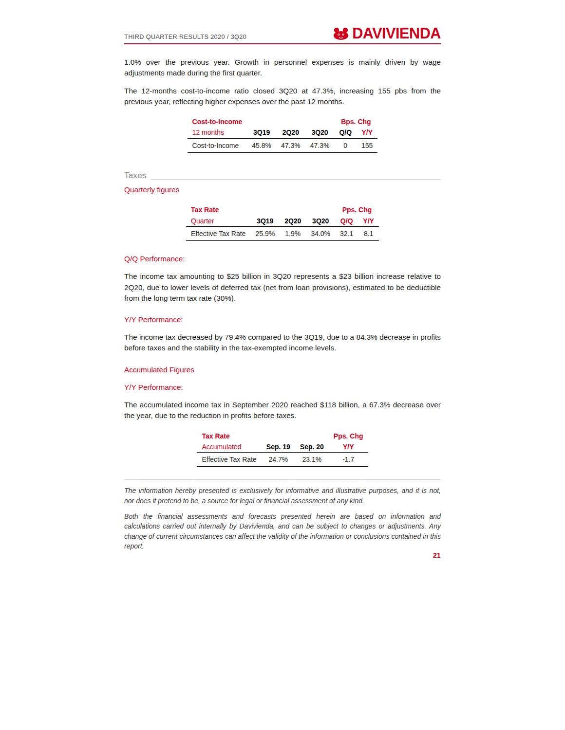THIRD QUARTER RESULTS 2020 / 3Q20
DAVIVIENDA
1.0% over the previous year. Growth in personnel expenses is mainly driven by wage adjustments made during the first quarter.
The 12-months cost-to-income ratio closed 3Q20 at 47.3%, increasing 155 pbs from the previous year, reflecting higher expenses over the past 12 months.
| Cost-to-Income | | | | Bps. Chg |
| --- | --- | --- | --- | --- |
| 12 months | 3Q19 | 2Q20 | 3Q20 | Q/Q | Y/Y |
| Cost-to-Income | 45.8% | 47.3% | 47.3% | 0 | 155 |
Taxes
Quarterly figures
| Tax Rate | | | | Pps. Chg |
| --- | --- | --- | --- | --- |
| Quarter | 3Q19 | 2Q20 | 3Q20 | Q/Q | Y/Y |
| Effective Tax Rate | 25.9% | 1.9% | 34.0% | 32.1 | 8.1 |
Q/Q Performance:
The income tax amounting to $25 billion in 3Q20 represents a $23 billion increase relative to 2Q20, due to lower levels of deferred tax (net from loan provisions), estimated to be deductible from the long term tax rate (30%).
Y/Y Performance:
The income tax decreased by 79.4% compared to the 3Q19, due to a 84.3% decrease in profits before taxes and the stability in the tax-exempted income levels.
Accumulated Figures
Y/Y Performance:
The accumulated income tax in September 2020 reached $118 billion, a 67.3% decrease over the year, due to the reduction in profits before taxes.
| Tax Rate | | | Pps. Chg |
| --- | --- | --- | --- |
| Accumulated | Sep. 19 | Sep. 20 | Y/Y |
| Effective Tax Rate | 24.7% | 23.1% | -1.7 |
The information hereby presented is exclusively for informative and illustrative purposes, and it is not, nor does it pretend to be, a source for legal or financial assessment of any kind.
Both the financial assessments and forecasts presented herein are based on information and calculations carried out internally by Davivienda, and can be subject to changes or adjustments. Any change of current circumstances can affect the validity of the information or conclusions contained in this report.
21